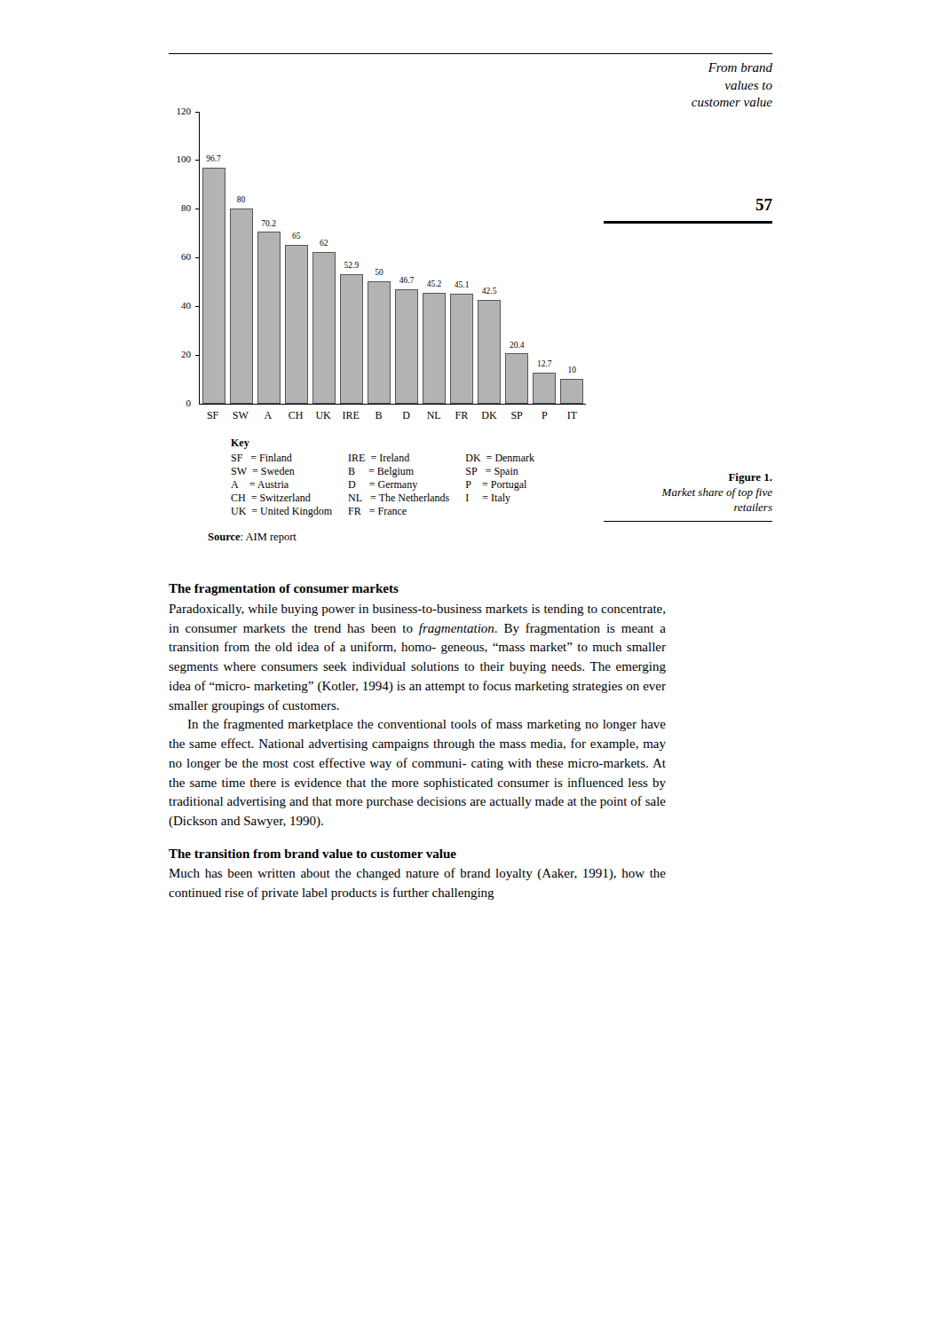From brand
values to
customer value
57
120 100 80 60 40 20 0
96.7
80
70.2
65
62
52.9
50
46.7
45.2
45.1
42.5
20.4
12.7
10
SF SW A CH UK IRE B D NL FR DK SP P IT
Key
| SF = Finland | IRE = Ireland | DK = Denmark |
| SW = Sweden | B = Belgium | SP = Spain |
| A = Austria | D = Germany | P = Portugal |
| CH = Switzerland | NL = The Netherlands | I = Italy |
| UK = United Kingdom | FR = France | |
Source: AIM report
Figure 1.
Market share of top five
retailers
The fragmentation of consumer markets
Paradoxically, while buying power in business-to-business markets is tending to concentrate, in consumer markets the trend has been to fragmentation. By fragmentation is meant a transition from the old idea of a uniform, homo- geneous, “mass market” to much smaller segments where consumers seek individual solutions to their buying needs. The emerging idea of “micro- marketing” (Kotler, 1994) is an attempt to focus marketing strategies on ever smaller groupings of customers.
In the fragmented marketplace the conventional tools of mass marketing no longer have the same effect. National advertising campaigns through the mass media, for example, may no longer be the most cost effective way of communi- cating with these micro-markets. At the same time there is evidence that the more sophisticated consumer is influenced less by traditional advertising and that more purchase decisions are actually made at the point of sale (Dickson and Sawyer, 1990).
The transition from brand value to customer value
Much has been written about the changed nature of brand loyalty (Aaker, 1991), how the continued rise of private label products is further challenging